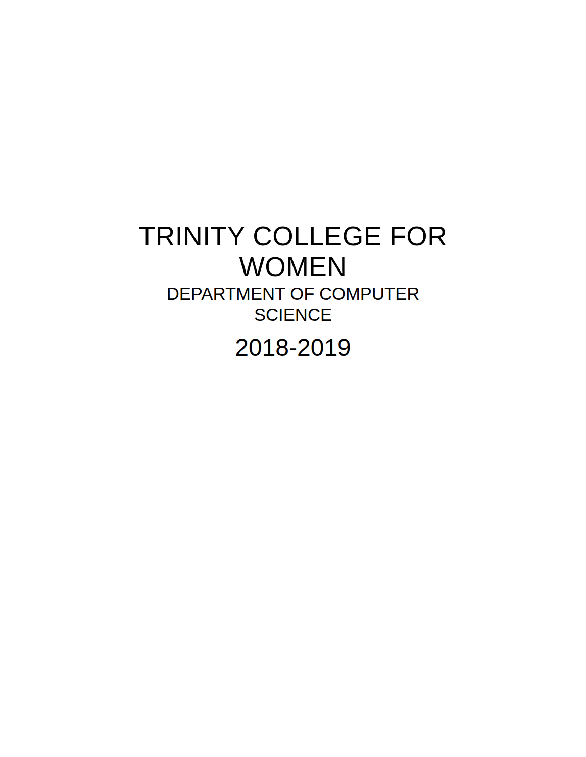TRINITY COLLEGE FOR WOMEN
DEPARTMENT OF COMPUTER SCIENCE
2018-2019